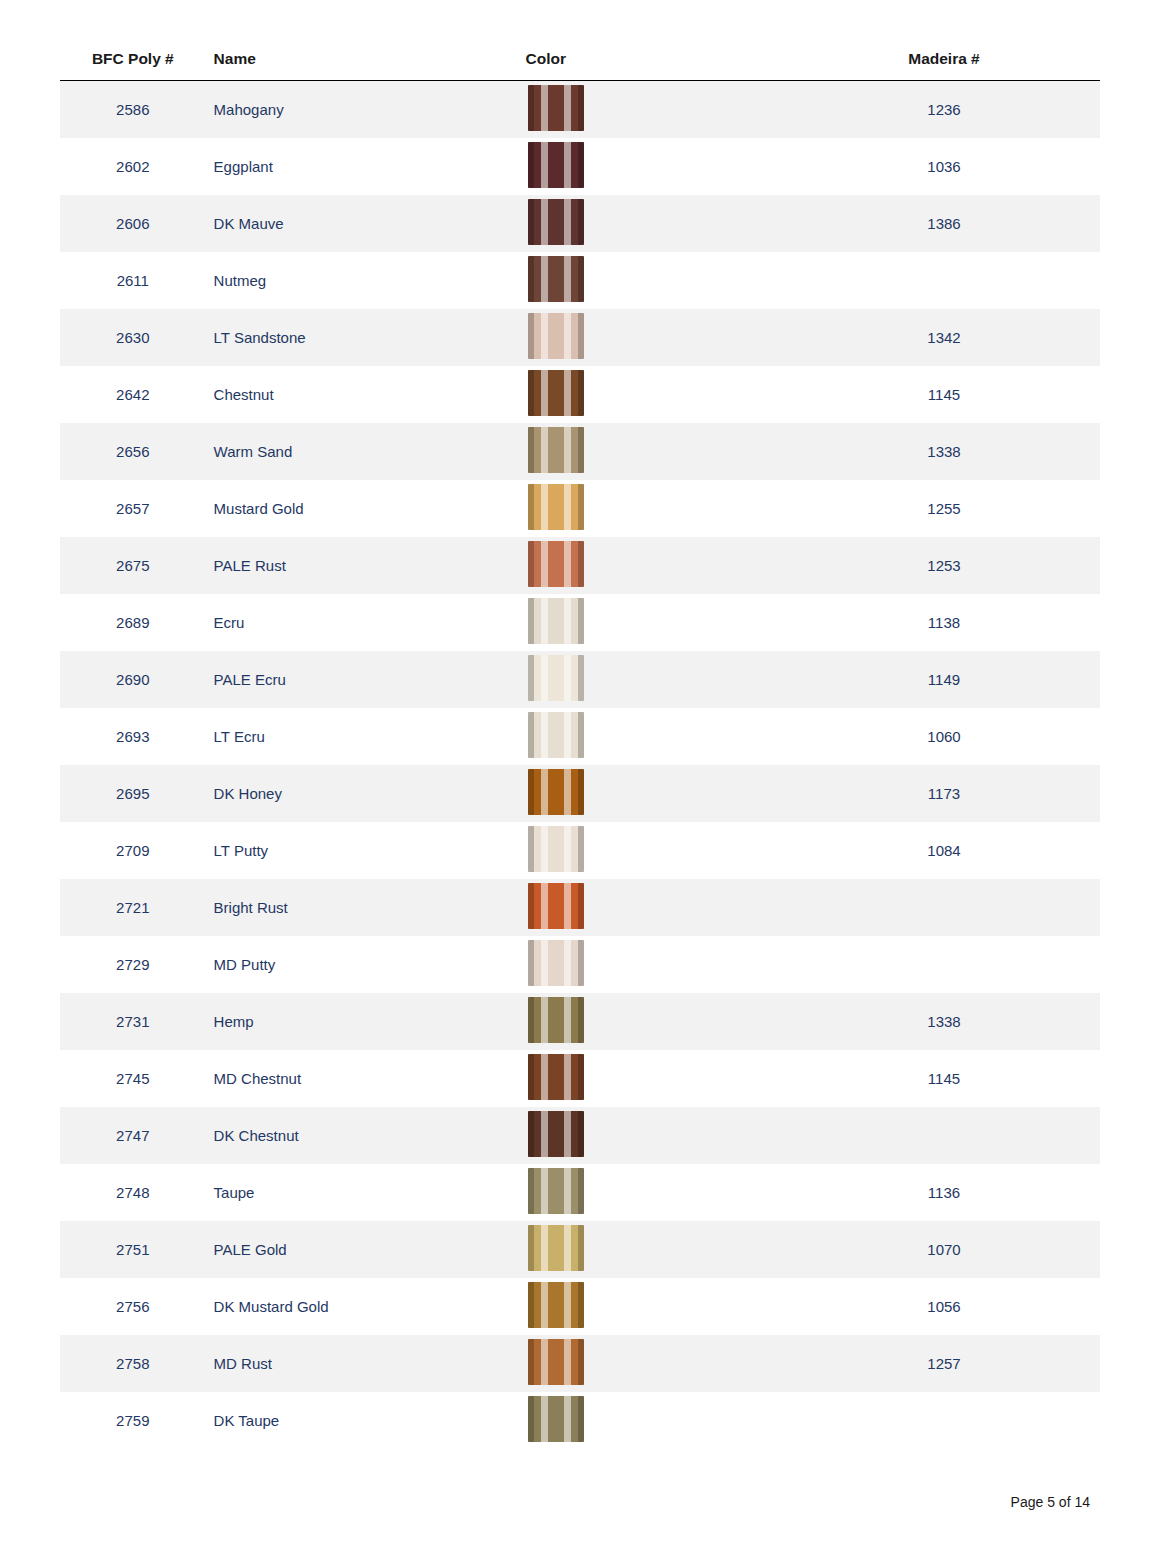| BFC Poly # | Name | Color | Madeira # |
| --- | --- | --- | --- |
| 2586 | Mahogany | | 1236 |
| 2602 | Eggplant | | 1036 |
| 2606 | DK Mauve | | 1386 |
| 2611 | Nutmeg | | |
| 2630 | LT Sandstone | | 1342 |
| 2642 | Chestnut | | 1145 |
| 2656 | Warm Sand | | 1338 |
| 2657 | Mustard Gold | | 1255 |
| 2675 | PALE Rust | | 1253 |
| 2689 | Ecru | | 1138 |
| 2690 | PALE Ecru | | 1149 |
| 2693 | LT Ecru | | 1060 |
| 2695 | DK Honey | | 1173 |
| 2709 | LT Putty | | 1084 |
| 2721 | Bright Rust | | |
| 2729 | MD Putty | | |
| 2731 | Hemp | | 1338 |
| 2745 | MD Chestnut | | 1145 |
| 2747 | DK Chestnut | | |
| 2748 | Taupe | | 1136 |
| 2751 | PALE Gold | | 1070 |
| 2756 | DK Mustard Gold | | 1056 |
| 2758 | MD Rust | | 1257 |
| 2759 | DK Taupe | | |
Page 5 of 14